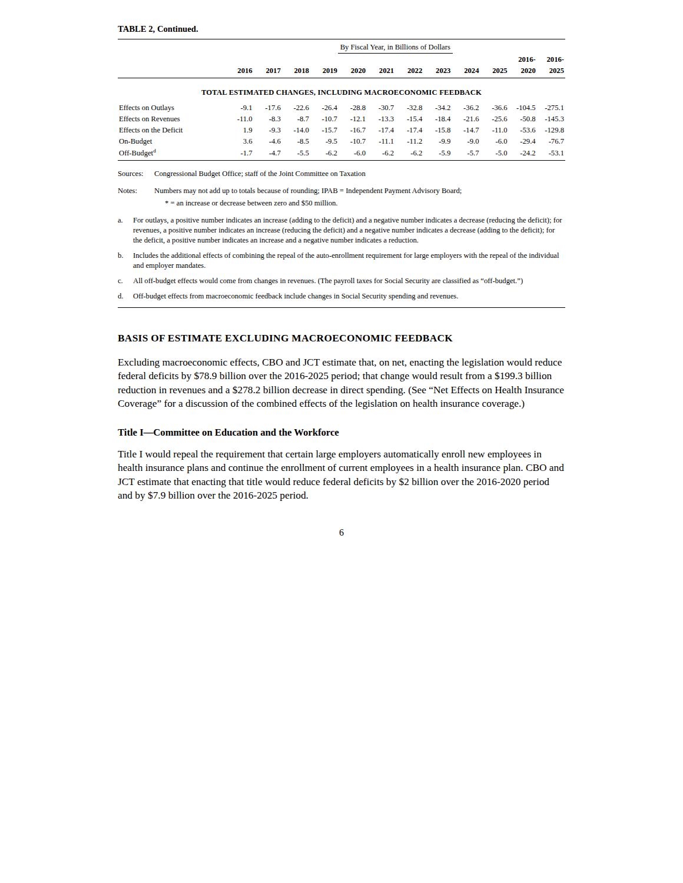TABLE 2, Continued.
| | By Fiscal Year, in Billions of Dollars |
| | | | | | | | | | | | 2016- | 2016- |
| | 2016 | 2017 | 2018 | 2019 | 2020 | 2021 | 2022 | 2023 | 2024 | 2025 | 2020 | 2025 |
TOTAL ESTIMATED CHANGES, INCLUDING MACROECONOMIC FEEDBACK
| Effects on Outlays | -9.1 | -17.6 | -22.6 | -26.4 | -28.8 | -30.7 | -32.8 | -34.2 | -36.2 | -36.6 | -104.5 | -275.1 |
| Effects on Revenues | -11.0 | -8.3 | -8.7 | -10.7 | -12.1 | -13.3 | -15.4 | -18.4 | -21.6 | -25.6 | -50.8 | -145.3 |
| Effects on the Deficit | 1.9 | -9.3 | -14.0 | -15.7 | -16.7 | -17.4 | -17.4 | -15.8 | -14.7 | -11.0 | -53.6 | -129.8 |
| On-Budget | 3.6 | -4.6 | -8.5 | -9.5 | -10.7 | -11.1 | -11.2 | -9.9 | -9.0 | -6.0 | -29.4 | -76.7 |
| Off-Budget d | -1.7 | -4.7 | -5.5 | -6.2 | -6.0 | -6.2 | -6.2 | -5.9 | -5.7 | -5.0 | -24.2 | -53.1 |
Sources:
Congressional Budget Office; staff of the Joint Committee on Taxation
Notes:
Numbers may not add up to totals because of rounding; IPAB = Independent Payment Advisory Board;
* = an increase or decrease between zero and $50 million.
a.
For outlays, a positive number indicates an increase (adding to the deficit) and a negative number indicates a decrease (reducing the deficit); for revenues, a positive number indicates an increase (reducing the deficit) and a negative number indicates a decrease (adding to the deficit); for the deficit, a positive number indicates an increase and a negative number indicates a reduction.
b.
Includes the additional effects of combining the repeal of the auto-enrollment requirement for large employers with the repeal of the individual and employer mandates.
c.
All off-budget effects would come from changes in revenues. (The payroll taxes for Social Security are classified as “off-budget.”)
d.
Off-budget effects from macroeconomic feedback include changes in Social Security spending and revenues.
BASIS OF ESTIMATE EXCLUDING MACROECONOMIC FEEDBACK
Excluding macroeconomic effects, CBO and JCT estimate that, on net, enacting the legislation would reduce federal deficits by $78.9 billion over the 2016-2025 period; that change would result from a $199.3 billion reduction in revenues and a $278.2 billion decrease in direct spending. (See “Net Effects on Health Insurance Coverage” for a discussion of the combined effects of the legislation on health insurance coverage.)
Title I—Committee on Education and the Workforce
Title I would repeal the requirement that certain large employers automatically enroll new employees in health insurance plans and continue the enrollment of current employees in a health insurance plan. CBO and JCT estimate that enacting that title would reduce federal deficits by $2 billion over the 2016-2020 period and by $7.9 billion over the 2016-2025 period.
6